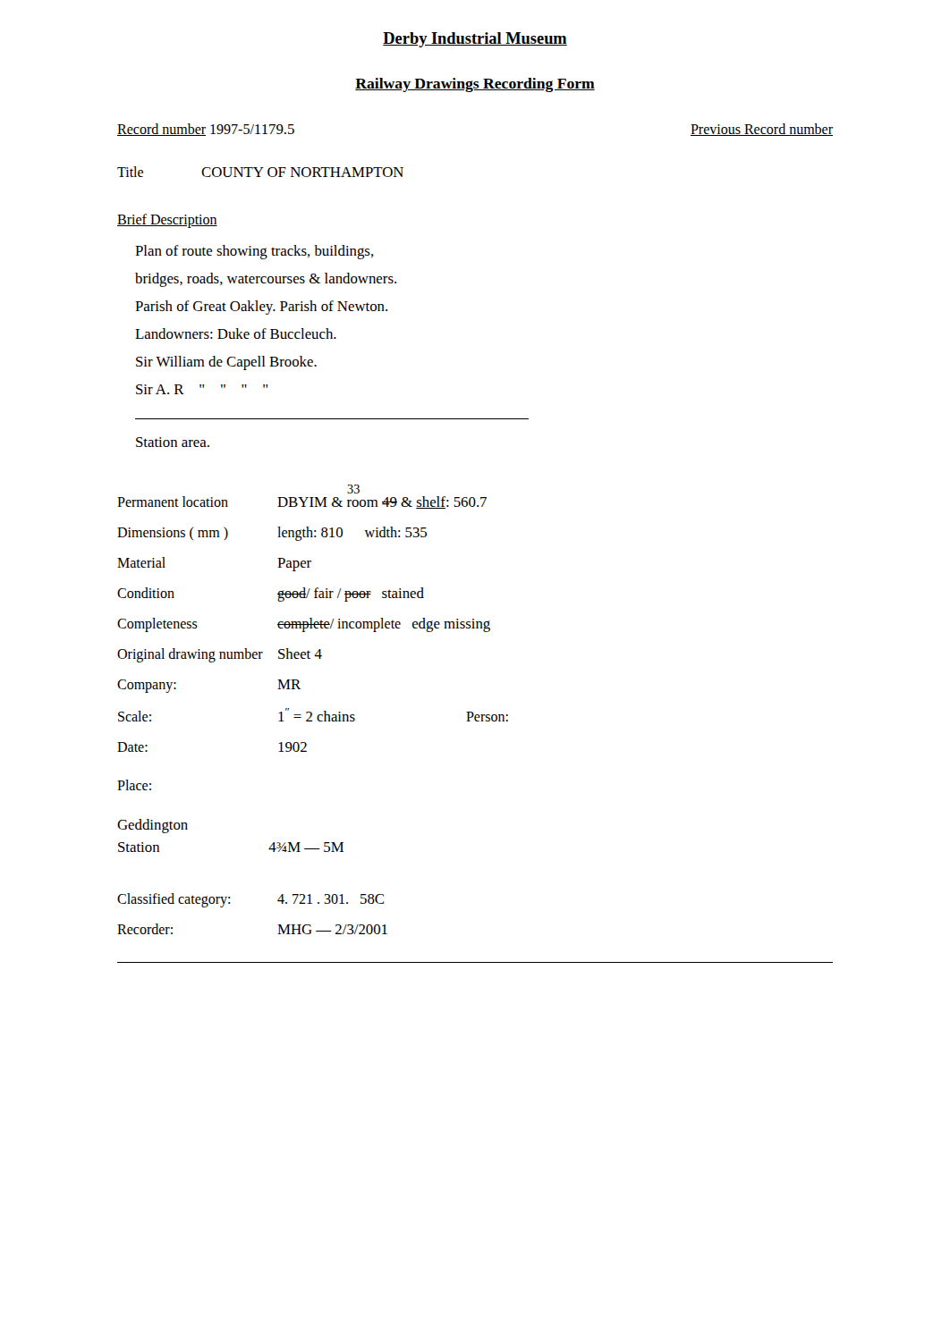Derby Industrial Museum
Railway Drawings Recording Form
Record number 1997-5/1179.5 Previous Record number
Title COUNTY OF NORTHAMPTON
Brief Description
Plan of route showing tracks, buildings,
bridges, roads, watercourses & landowners.
Parish of Great Oakley. Parish of Newton.
Landowners: Duke of Buccleuch.
Sir William de Capell Brooke.
Sir A. R " " " "
Station area.
Permanent location 33 DBYIM & room 49 & shelf: 560.7
Dimensions ( mm ) length: 810 width: 535
Material Paper
Condition good/ fair / poor stained
Completeness complete/ incomplete edge missing
Original drawing number Sheet 4
Company: MR
Scale: 1″ = 2 chains Person:
Date: 1902
Place:
Geddington
Station 4¾M — 5M
Classified category: 4. 721 . 301. 58C
Recorder: MHG — 2/3/2001